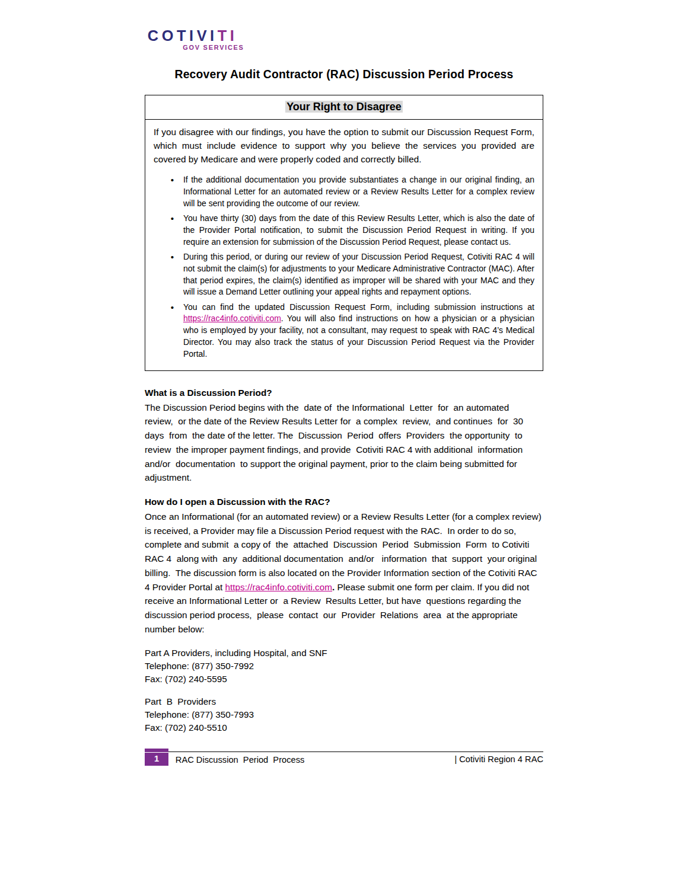COTIVITI
GOV SERVICES
Recovery Audit Contractor (RAC) Discussion Period Process
Your Right to Disagree
If you disagree with our findings, you have the option to submit our Discussion Request Form, which must include evidence to support why you believe the services you provided are covered by Medicare and were properly coded and correctly billed.
If the additional documentation you provide substantiates a change in our original finding, an Informational Letter for an automated review or a Review Results Letter for a complex review will be sent providing the outcome of our review.
You have thirty (30) days from the date of this Review Results Letter, which is also the date of the Provider Portal notification, to submit the Discussion Period Request in writing. If you require an extension for submission of the Discussion Period Request, please contact us.
During this period, or during our review of your Discussion Period Request, Cotiviti RAC 4 will not submit the claim(s) for adjustments to your Medicare Administrative Contractor (MAC). After that period expires, the claim(s) identified as improper will be shared with your MAC and they will issue a Demand Letter outlining your appeal rights and repayment options.
You can find the updated Discussion Request Form, including submission instructions at https://rac4info.cotiviti.com. You will also find instructions on how a physician or a physician who is employed by your facility, not a consultant, may request to speak with RAC 4’s Medical Director. You may also track the status of your Discussion Period Request via the Provider Portal.
What is a Discussion Period?
The Discussion Period begins with the date of the Informational Letter for an automated review, or the date of the Review Results Letter for a complex review, and continues for 30 days from the date of the letter. The Discussion Period offers Providers the opportunity to review the improper payment findings, and provide Cotiviti RAC 4 with additional information and/or documentation to support the original payment, prior to the claim being submitted for adjustment.
How do I open a Discussion with the RAC?
Once an Informational (for an automated review) or a Review Results Letter (for a complex review) is received, a Provider may file a Discussion Period request with the RAC. In order to do so, complete and submit a copy of the attached Discussion Period Submission Form to Cotiviti RAC 4 along with any additional documentation and/or information that support your original billing. The discussion form is also located on the Provider Information section of the Cotiviti RAC 4 Provider Portal at https://rac4info.cotiviti.com. Please submit one form per claim. If you did not receive an Informational Letter or a Review Results Letter, but have questions regarding the discussion period process, please contact our Provider Relations area at the appropriate number below:
Part A Providers, including Hospital, and SNF
Telephone: (877) 350-7992
Fax: (702) 240-5595
Part B Providers
Telephone: (877) 350-7993
Fax: (702) 240-5510
1 RAC Discussion Period Process | Cotiviti Region 4 RAC